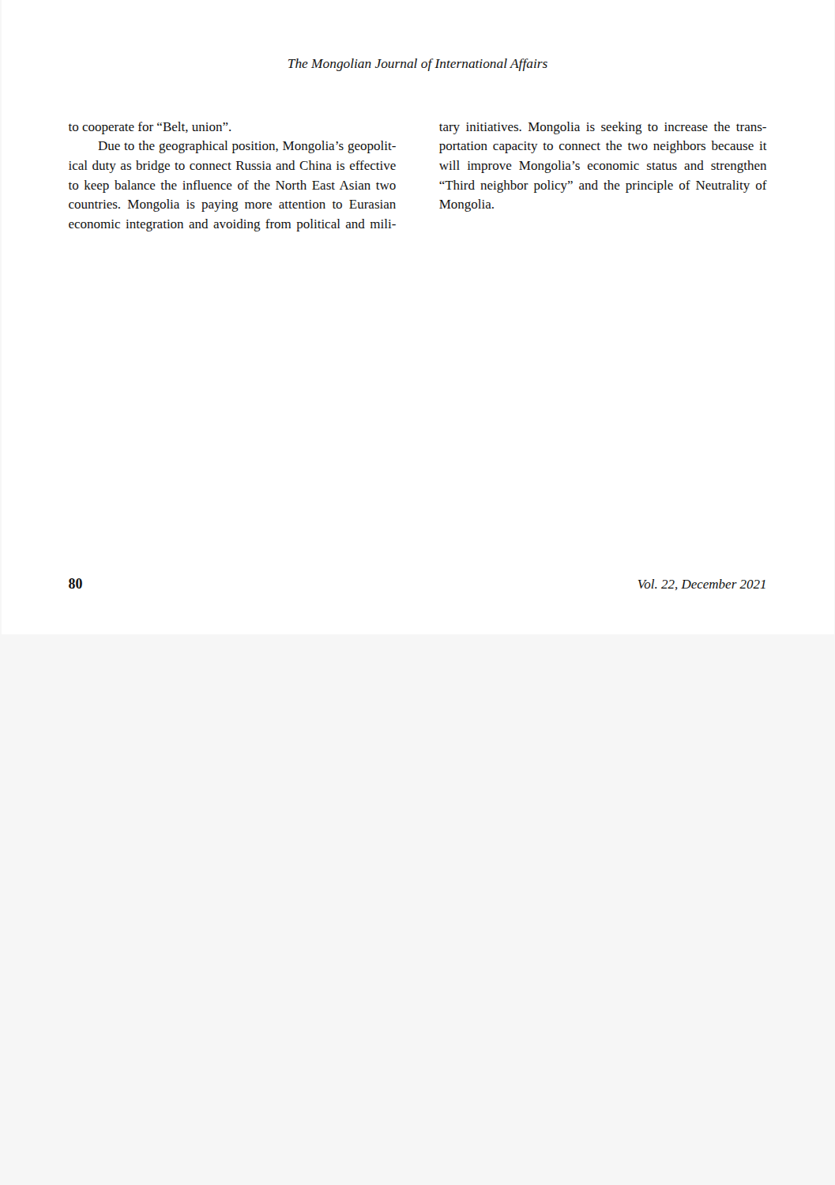The Mongolian Journal of International Affairs
to cooperate for “Belt, union”.
Due to the geographical position, Mongolia’s geopolitical duty as bridge to connect Russia and China is effective to keep balance the influence of the North East Asian two countries. Mongolia is paying more attention to Eurasian economic integration and avoiding from political and military initiatives. Mongolia is seeking to increase the transportation capacity to connect the two neighbors because it will improve Mongolia’s economic status and strengthen “Third neighbor policy” and the principle of Neutrality of Mongolia.
80 Vol. 22, December 2021